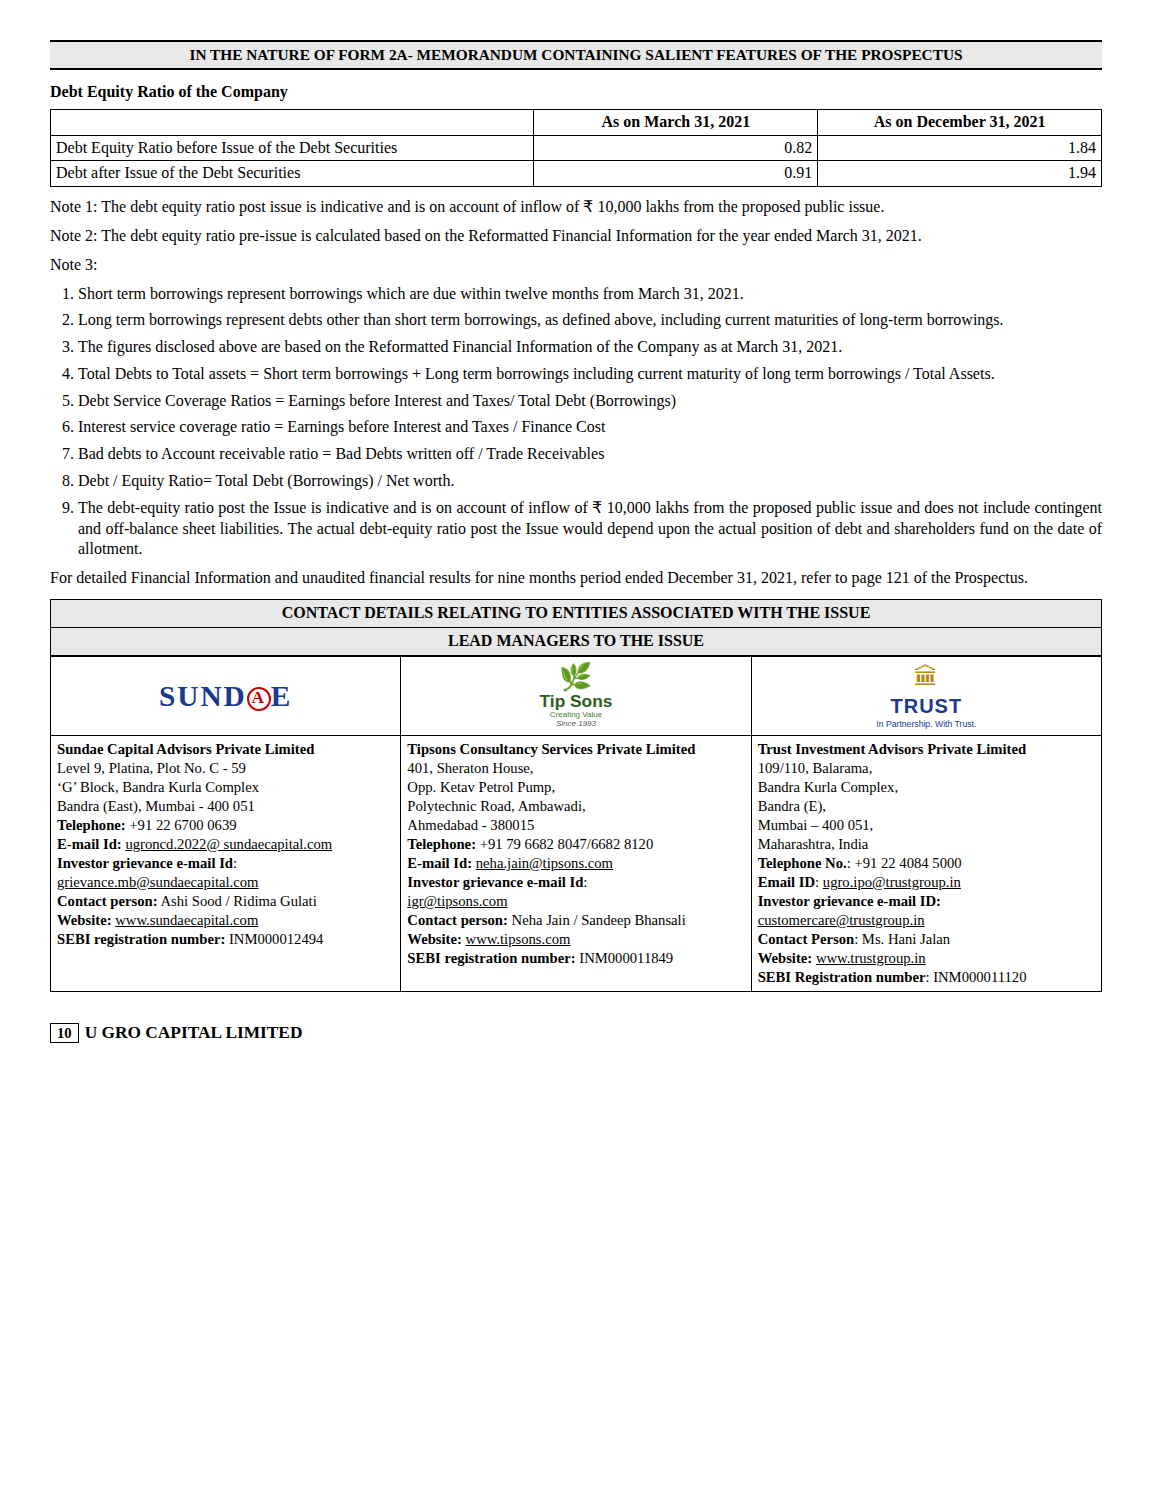IN THE NATURE OF FORM 2A- MEMORANDUM CONTAINING SALIENT FEATURES OF THE PROSPECTUS
Debt Equity Ratio of the Company
| | As on March 31, 2021 | As on December 31, 2021 |
| --- | --- | --- |
| Debt Equity Ratio before Issue of the Debt Securities | 0.82 | 1.84 |
| Debt after Issue of the Debt Securities | 0.91 | 1.94 |
Note 1: The debt equity ratio post issue is indicative and is on account of inflow of ₹ 10,000 lakhs from the proposed public issue.
Note 2: The debt equity ratio pre-issue is calculated based on the Reformatted Financial Information for the year ended March 31, 2021.
Note 3:
Short term borrowings represent borrowings which are due within twelve months from March 31, 2021.
Long term borrowings represent debts other than short term borrowings, as defined above, including current maturities of long-term borrowings.
The figures disclosed above are based on the Reformatted Financial Information of the Company as at March 31, 2021.
Total Debts to Total assets = Short term borrowings + Long term borrowings including current maturity of long term borrowings / Total Assets.
Debt Service Coverage Ratios = Earnings before Interest and Taxes/ Total Debt (Borrowings)
Interest service coverage ratio = Earnings before Interest and Taxes / Finance Cost
Bad debts to Account receivable ratio = Bad Debts written off / Trade Receivables
Debt / Equity Ratio= Total Debt (Borrowings) / Net worth.
The debt-equity ratio post the Issue is indicative and is on account of inflow of ₹ 10,000 lakhs from the proposed public issue and does not include contingent and off-balance sheet liabilities. The actual debt-equity ratio post the Issue would depend upon the actual position of debt and shareholders fund on the date of allotment.
For detailed Financial Information and unaudited financial results for nine months period ended December 31, 2021, refer to page 121 of the Prospectus.
CONTACT DETAILS RELATING TO ENTITIES ASSOCIATED WITH THE ISSUE
LEAD MANAGERS TO THE ISSUE
| SUND A E | 🌿 Tip Sons Creating Value Since 1993 | 🏛 TRUST In Partnership. With Trust. |
| Sundae Capital Advisors Private Limited Level 9, Platina, Plot No. C - 59 ‘G’ Block, Bandra Kurla Complex Bandra (East), Mumbai - 400 051 Telephone: +91 22 6700 0639 E-mail Id: ugroncd.2022@ sundaecapital.com Investor grievance e-mail Id : grievance.mb@sundaecapital.com Contact person: Ashi Sood / Ridima Gulati Website: www.sundaecapital.com SEBI registration number: INM000012494 | Tipsons Consultancy Services Private Limited 401, Sheraton House, Opp. Ketav Petrol Pump, Polytechnic Road, Ambawadi, Ahmedabad - 380015 Telephone: +91 79 6682 8047/6682 8120 E-mail Id: neha.jain@tipsons.com Investor grievance e-mail Id : igr@tipsons.com Contact person: Neha Jain / Sandeep Bhansali Website: www.tipsons.com SEBI registration number: INM000011849 | Trust Investment Advisors Private Limited 109/110, Balarama, Bandra Kurla Complex, Bandra (E), Mumbai – 400 051, Maharashtra, India Telephone No. : +91 22 4084 5000 Email ID : ugro.ipo@trustgroup.in Investor grievance e-mail ID: customercare@trustgroup.in Contact Person : Ms. Hani Jalan Website: www.trustgroup.in SEBI Registration number : INM000011120 |
10 U GRO CAPITAL LIMITED